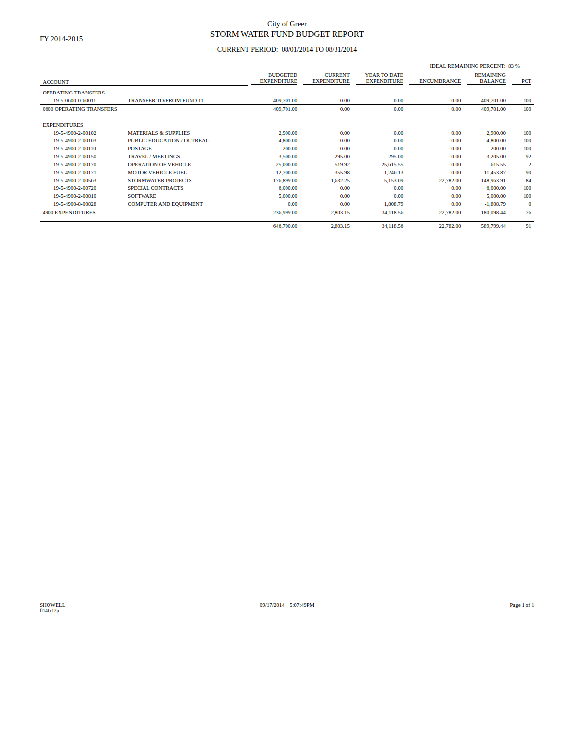FY 2014-2015
City of Greer
STORM WATER FUND BUDGET REPORT
CURRENT PERIOD: 08/01/2014 TO 08/31/2014
IDEAL REMAINING PERCENT: 83 %
| ACCOUNT | BUDGETED EXPENDITURE | CURRENT EXPENDITURE | YEAR TO DATE EXPENDITURE | ENCUMBRANCE | REMAINING BALANCE | PCT |
| --- | --- | --- | --- | --- | --- | --- |
| OPERATING TRANSFERS | |
| 19-5-0600-0-60011 TRANSFER TO/FROM FUND 11 | 409,701.00 | 0.00 | 0.00 | 0.00 | 409,701.00 | 100 |
| 0600 OPERATING TRANSFERS | 409,701.00 | 0.00 | 0.00 | 0.00 | 409,701.00 | 100 |
| EXPENDITURES | |
| 19-5-4900-2-00102 MATERIALS & SUPPLIES | 2,900.00 | 0.00 | 0.00 | 0.00 | 2,900.00 | 100 |
| 19-5-4900-2-00103 PUBLIC EDUCATION / OUTREAC | 4,800.00 | 0.00 | 0.00 | 0.00 | 4,800.00 | 100 |
| 19-5-4900-2-00110 POSTAGE | 200.00 | 0.00 | 0.00 | 0.00 | 200.00 | 100 |
| 19-5-4900-2-00150 TRAVEL / MEETINGS | 3,500.00 | 295.00 | 295.00 | 0.00 | 3,205.00 | 92 |
| 19-5-4900-2-00170 OPERATION OF VEHICLE | 25,000.00 | 519.92 | 25,615.55 | 0.00 | -615.55 | -2 |
| 19-5-4900-2-00171 MOTOR VEHICLE FUEL | 12,700.00 | 355.98 | 1,246.13 | 0.00 | 11,453.87 | 90 |
| 19-5-4900-2-00563 STORMWATER PROJECTS | 176,899.00 | 1,632.25 | 5,153.09 | 22,782.00 | 148,963.91 | 84 |
| 19-5-4900-2-00720 SPECIAL CONTRACTS | 6,000.00 | 0.00 | 0.00 | 0.00 | 6,000.00 | 100 |
| 19-5-4900-2-00810 SOFTWARE | 5,000.00 | 0.00 | 0.00 | 0.00 | 5,000.00 | 100 |
| 19-5-4900-8-00828 COMPUTER AND EQUIPMENT | 0.00 | 0.00 | 1,808.79 | 0.00 | -1,808.79 | 0 |
| 4900 EXPENDITURES | 236,999.00 | 2,803.15 | 34,118.56 | 22,782.00 | 180,098.44 | 76 |
| | 646,700.00 | 2,803.15 | 34,118.56 | 22,782.00 | 589,799.44 | 91 |
| SHOWELL | 09/17/2014 5:07:49PM | Page 1 of 1 |
| fl141r12p | | |